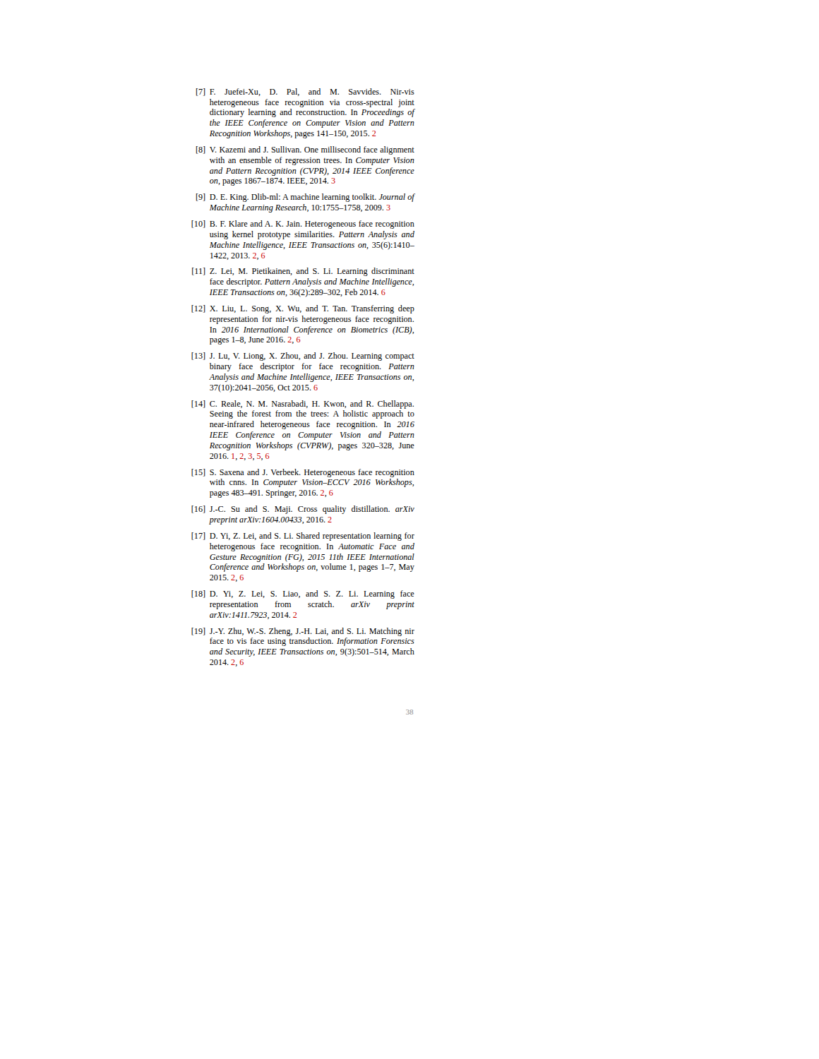[7] F. Juefei-Xu, D. Pal, and M. Savvides. Nir-vis heterogeneous face recognition via cross-spectral joint dictionary learning and reconstruction. In Proceedings of the IEEE Conference on Computer Vision and Pattern Recognition Workshops, pages 141–150, 2015. 2
[8] V. Kazemi and J. Sullivan. One millisecond face alignment with an ensemble of regression trees. In Computer Vision and Pattern Recognition (CVPR), 2014 IEEE Conference on, pages 1867–1874. IEEE, 2014. 3
[9] D. E. King. Dlib-ml: A machine learning toolkit. Journal of Machine Learning Research, 10:1755–1758, 2009. 3
[10] B. F. Klare and A. K. Jain. Heterogeneous face recognition using kernel prototype similarities. Pattern Analysis and Machine Intelligence, IEEE Transactions on, 35(6):1410–1422, 2013. 2, 6
[11] Z. Lei, M. Pietikainen, and S. Li. Learning discriminant face descriptor. Pattern Analysis and Machine Intelligence, IEEE Transactions on, 36(2):289–302, Feb 2014. 6
[12] X. Liu, L. Song, X. Wu, and T. Tan. Transferring deep representation for nir-vis heterogeneous face recognition. In 2016 International Conference on Biometrics (ICB), pages 1–8, June 2016. 2, 6
[13] J. Lu, V. Liong, X. Zhou, and J. Zhou. Learning compact binary face descriptor for face recognition. Pattern Analysis and Machine Intelligence, IEEE Transactions on, 37(10):2041–2056, Oct 2015. 6
[14] C. Reale, N. M. Nasrabadi, H. Kwon, and R. Chellappa. Seeing the forest from the trees: A holistic approach to near-infrared heterogeneous face recognition. In 2016 IEEE Conference on Computer Vision and Pattern Recognition Workshops (CVPRW), pages 320–328, June 2016. 1, 2, 3, 5, 6
[15] S. Saxena and J. Verbeek. Heterogeneous face recognition with cnns. In Computer Vision–ECCV 2016 Workshops, pages 483–491. Springer, 2016. 2, 6
[16] J.-C. Su and S. Maji. Cross quality distillation. arXiv preprint arXiv:1604.00433, 2016. 2
[17] D. Yi, Z. Lei, and S. Li. Shared representation learning for heterogenous face recognition. In Automatic Face and Gesture Recognition (FG), 2015 11th IEEE International Conference and Workshops on, volume 1, pages 1–7, May 2015. 2, 6
[18] D. Yi, Z. Lei, S. Liao, and S. Z. Li. Learning face representation from scratch. arXiv preprint arXiv:1411.7923, 2014. 2
[19] J.-Y. Zhu, W.-S. Zheng, J.-H. Lai, and S. Li. Matching nir face to vis face using transduction. Information Forensics and Security, IEEE Transactions on, 9(3):501–514, March 2014. 2, 6
38